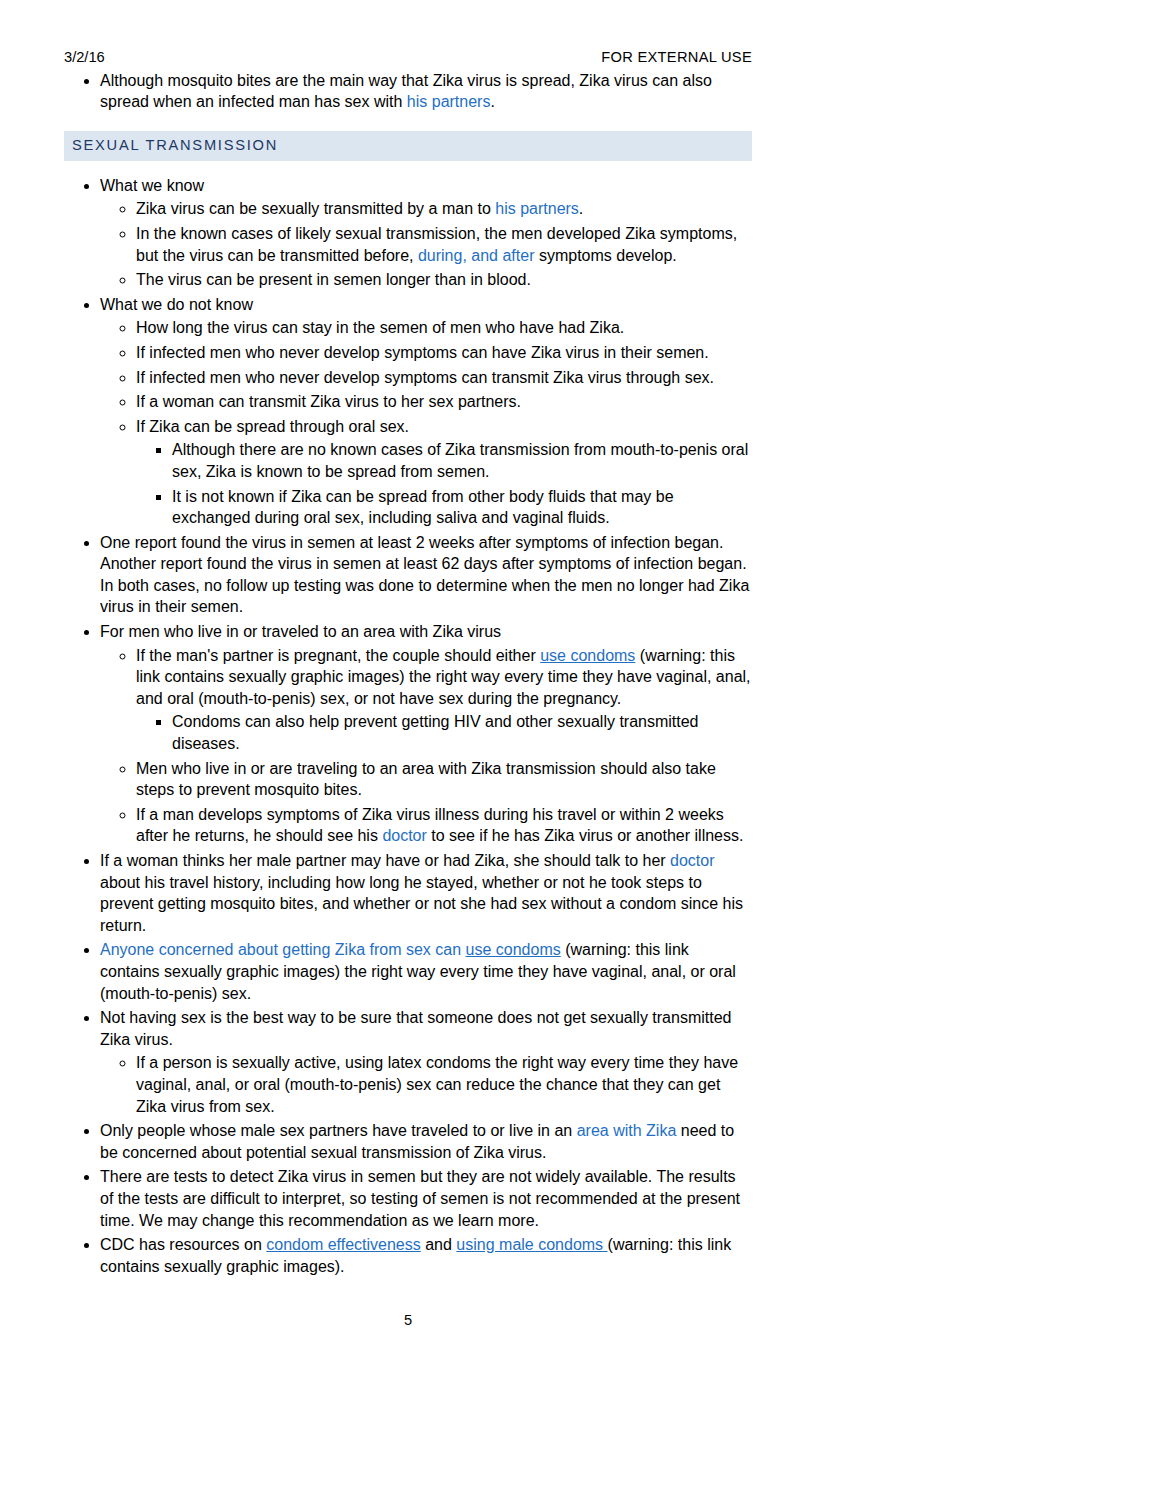3/2/16
FOR EXTERNAL USE
Although mosquito bites are the main way that Zika virus is spread, Zika virus can also spread when an infected man has sex with his partners.
Sexual Transmission
What we know
Zika virus can be sexually transmitted by a man to his partners.
In the known cases of likely sexual transmission, the men developed Zika symptoms, but the virus can be transmitted before, during, and after symptoms develop.
The virus can be present in semen longer than in blood.
What we do not know
How long the virus can stay in the semen of men who have had Zika.
If infected men who never develop symptoms can have Zika virus in their semen.
If infected men who never develop symptoms can transmit Zika virus through sex.
If a woman can transmit Zika virus to her sex partners.
If Zika can be spread through oral sex.
Although there are no known cases of Zika transmission from mouth-to-penis oral sex, Zika is known to be spread from semen.
It is not known if Zika can be spread from other body fluids that may be exchanged during oral sex, including saliva and vaginal fluids.
One report found the virus in semen at least 2 weeks after symptoms of infection began. Another report found the virus in semen at least 62 days after symptoms of infection began. In both cases, no follow up testing was done to determine when the men no longer had Zika virus in their semen.
For men who live in or traveled to an area with Zika virus
If the man's partner is pregnant, the couple should either use condoms (warning: this link contains sexually graphic images) the right way every time they have vaginal, anal, and oral (mouth-to-penis) sex, or not have sex during the pregnancy.
Condoms can also help prevent getting HIV and other sexually transmitted diseases.
Men who live in or are traveling to an area with Zika transmission should also take steps to prevent mosquito bites.
If a man develops symptoms of Zika virus illness during his travel or within 2 weeks after he returns, he should see his doctor to see if he has Zika virus or another illness.
If a woman thinks her male partner may have or had Zika, she should talk to her doctor about his travel history, including how long he stayed, whether or not he took steps to prevent getting mosquito bites, and whether or not she had sex without a condom since his return.
Anyone concerned about getting Zika from sex can use condoms (warning: this link contains sexually graphic images) the right way every time they have vaginal, anal, or oral (mouth-to-penis) sex.
Not having sex is the best way to be sure that someone does not get sexually transmitted Zika virus.
If a person is sexually active, using latex condoms the right way every time they have vaginal, anal, or oral (mouth-to-penis) sex can reduce the chance that they can get Zika virus from sex.
Only people whose male sex partners have traveled to or live in an area with Zika need to be concerned about potential sexual transmission of Zika virus.
There are tests to detect Zika virus in semen but they are not widely available. The results of the tests are difficult to interpret, so testing of semen is not recommended at the present time. We may change this recommendation as we learn more.
CDC has resources on condom effectiveness and using male condoms (warning: this link contains sexually graphic images).
5